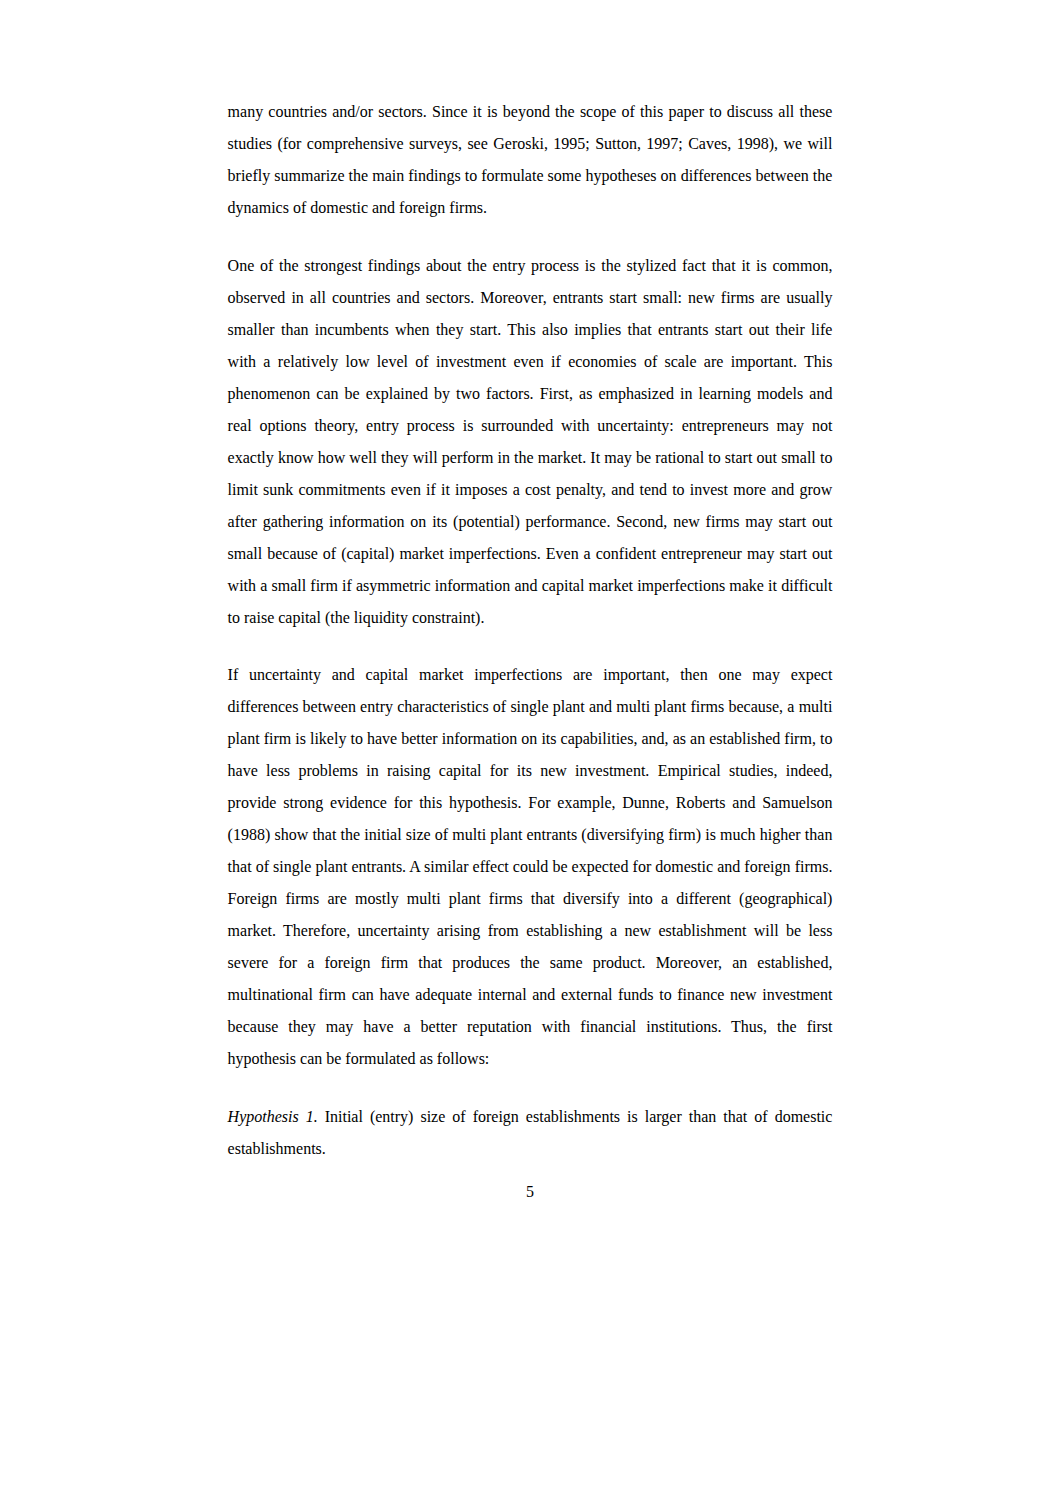many countries and/or sectors. Since it is beyond the scope of this paper to discuss all these studies (for comprehensive surveys, see Geroski, 1995; Sutton, 1997; Caves, 1998), we will briefly summarize the main findings to formulate some hypotheses on differences between the dynamics of domestic and foreign firms.
One of the strongest findings about the entry process is the stylized fact that it is common, observed in all countries and sectors. Moreover, entrants start small: new firms are usually smaller than incumbents when they start. This also implies that entrants start out their life with a relatively low level of investment even if economies of scale are important. This phenomenon can be explained by two factors. First, as emphasized in learning models and real options theory, entry process is surrounded with uncertainty: entrepreneurs may not exactly know how well they will perform in the market. It may be rational to start out small to limit sunk commitments even if it imposes a cost penalty, and tend to invest more and grow after gathering information on its (potential) performance. Second, new firms may start out small because of (capital) market imperfections. Even a confident entrepreneur may start out with a small firm if asymmetric information and capital market imperfections make it difficult to raise capital (the liquidity constraint).
If uncertainty and capital market imperfections are important, then one may expect differences between entry characteristics of single plant and multi plant firms because, a multi plant firm is likely to have better information on its capabilities, and, as an established firm, to have less problems in raising capital for its new investment. Empirical studies, indeed, provide strong evidence for this hypothesis. For example, Dunne, Roberts and Samuelson (1988) show that the initial size of multi plant entrants (diversifying firm) is much higher than that of single plant entrants. A similar effect could be expected for domestic and foreign firms. Foreign firms are mostly multi plant firms that diversify into a different (geographical) market. Therefore, uncertainty arising from establishing a new establishment will be less severe for a foreign firm that produces the same product. Moreover, an established, multinational firm can have adequate internal and external funds to finance new investment because they may have a better reputation with financial institutions. Thus, the first hypothesis can be formulated as follows:
Hypothesis 1. Initial (entry) size of foreign establishments is larger than that of domestic establishments.
5